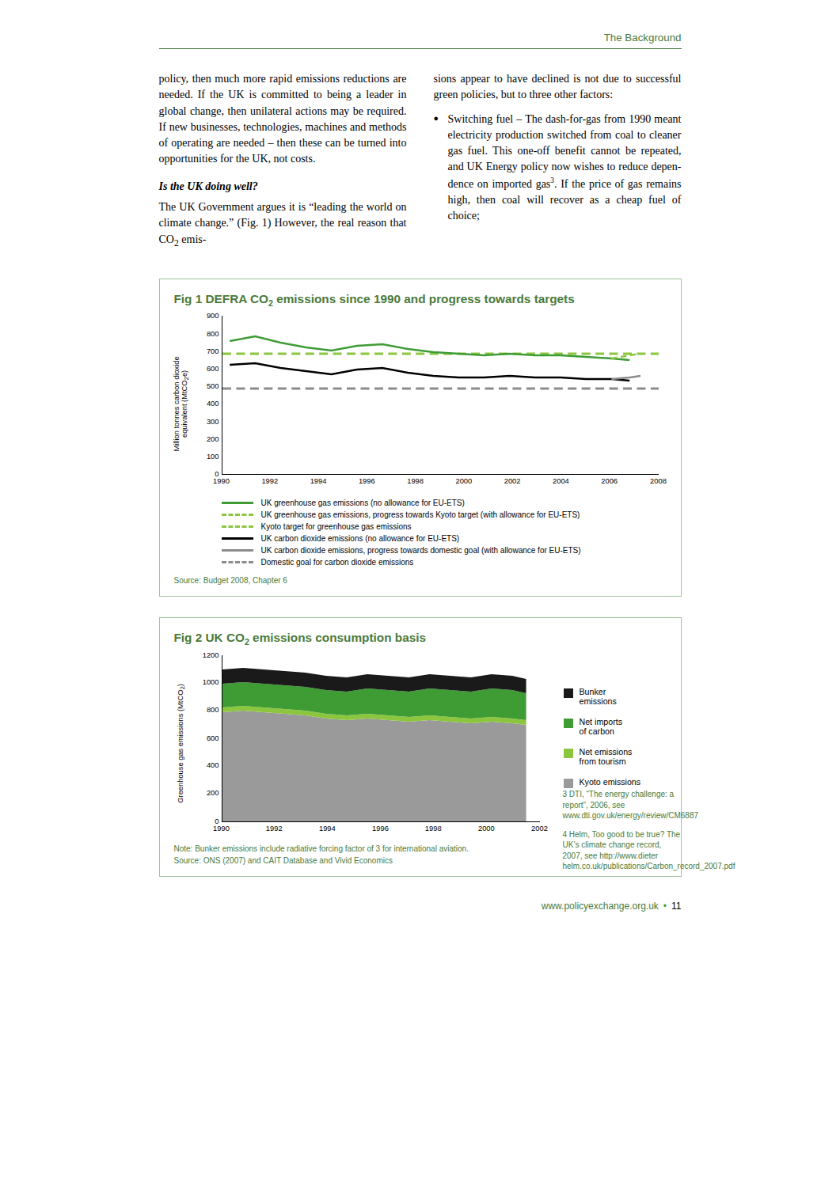The Background
policy, then much more rapid emissions reductions are needed. If the UK is committed to being a leader in global change, then unilateral actions may be required. If new businesses, technologies, machines and methods of operating are needed – then these can be turned into opportunities for the UK, not costs.
Is the UK doing well?
The UK Government argues it is “leading the world on climate change.” (Fig. 1) However, the real reason that CO2 emis-
sions appear to have declined is not due to successful green policies, but to three other factors:
Switching fuel – The dash-for-gas from 1990 meant electricity production switched from coal to cleaner gas fuel. This one-off benefit cannot be repeated, and UK Energy policy now wishes to reduce dependence on imported gas3. If the price of gas remains high, then coal will recover as a cheap fuel of choice;
Fig 1 DEFRA CO2 emissions since 1990 and progress towards targets
Million tonnes carbon dioxide
equivalent (MtCO2e)
900 800 700 600 500 400 300 200 100 0
1990 1992 1994 1996 1998 2000 2002 2004 2006 2008
UK greenhouse gas emissions (no allowance for EU-ETS)
UK greenhouse gas emissions, progress towards Kyoto target (with allowance for EU-ETS)
Kyoto target for greenhouse gas emissions
UK carbon dioxide emissions (no allowance for EU-ETS)
UK carbon dioxide emissions, progress towards domestic goal (with allowance for EU-ETS)
Domestic goal for carbon dioxide emissions
Source: Budget 2008, Chapter 6
Fig 2 UK CO2 emissions consumption basis
Greenhouse gas emissions (MtCO2)
1200 1000 800 600 400 200 0
1990 1992 1994 1996 1998 2000 2002
Bunker
emissions
Net imports
of carbon
Net emissions
from tourism
Kyoto emissions
Note: Bunker emissions include radiative forcing factor of 3 for international aviation.
Source: ONS (2007) and CAIT Database and Vivid Economics
3 DTI, “The energy challenge: a report”, 2006, see www.dti.gov.uk/energy/review/CM6887
4 Helm, Too good to be true? The UK’s climate change record, 2007, see http://www.dieter helm.co.uk/publications/Carbon_record_2007.pdf
www.policyexchange.org.uk•11